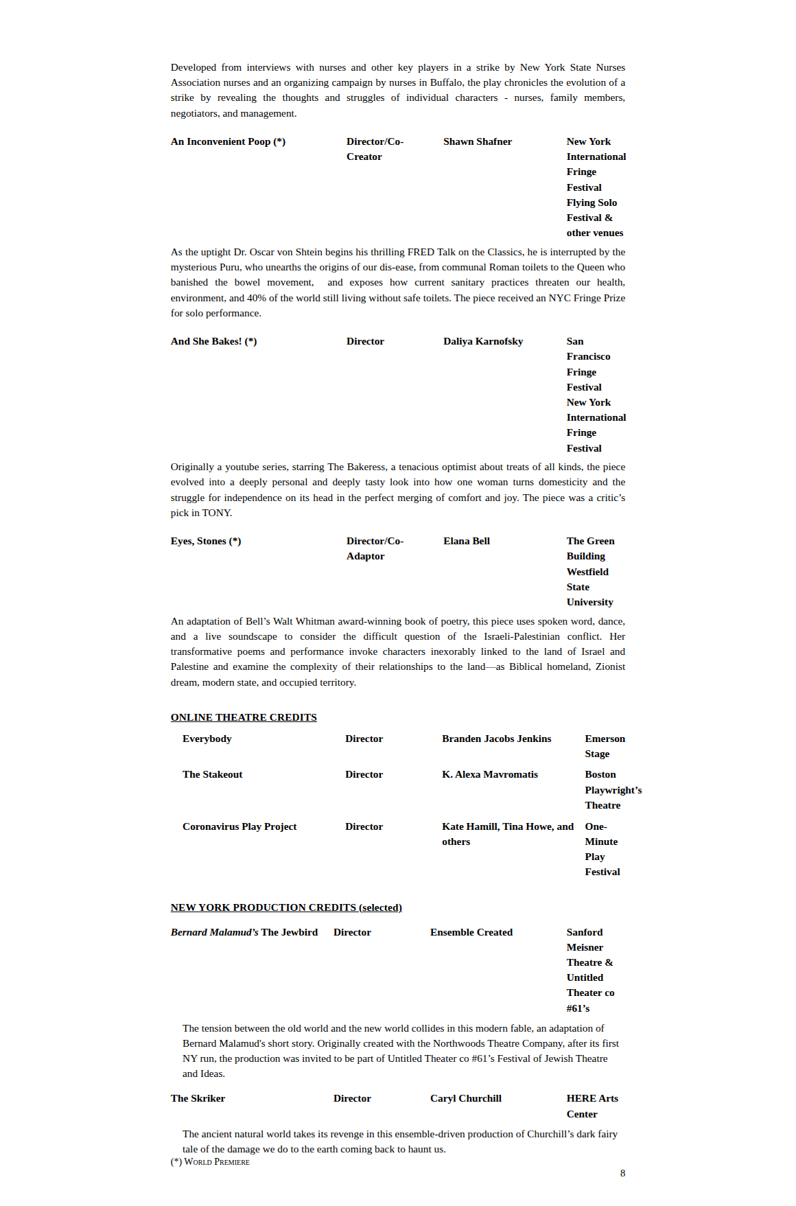Developed from interviews with nurses and other key players in a strike by New York State Nurses Association nurses and an organizing campaign by nurses in Buffalo, the play chronicles the evolution of a strike by revealing the thoughts and struggles of individual characters - nurses, family members, negotiators, and management.
An Inconvenient Poop (*)
Director/Co-Creator
Shawn Shafner
New York International Fringe FestivalFlying Solo Festival & other venues
As the uptight Dr. Oscar von Shtein begins his thrilling FRED Talk on the Classics, he is interrupted by the mysterious Puru, who unearths the origins of our dis-ease, from communal Roman toilets to the Queen who banished the bowel movement, and exposes how current sanitary practices threaten our health, environment, and 40% of the world still living without safe toilets. The piece received an NYC Fringe Prize for solo performance.
And She Bakes! (*)
Director
Daliya Karnofsky
San Francisco Fringe FestivalNew York International Fringe Festival
Originally a youtube series, starring The Bakeress, a tenacious optimist about treats of all kinds, the piece evolved into a deeply personal and deeply tasty look into how one woman turns domesticity and the struggle for independence on its head in the perfect merging of comfort and joy. The piece was a critic’s pick in TONY.
Eyes, Stones (*)
Director/Co-Adaptor
Elana Bell
The Green BuildingWestfield State University
An adaptation of Bell’s Walt Whitman award-winning book of poetry, this piece uses spoken word, dance, and a live soundscape to consider the difficult question of the Israeli-Palestinian conflict. Her transformative poems and performance invoke characters inexorably linked to the land of Israel and Palestine and examine the complexity of their relationships to the land—as Biblical homeland, Zionist dream, modern state, and occupied territory.
ONLINE THEATRE CREDITS
Everybody
Director
Branden Jacobs Jenkins
Emerson Stage
The Stakeout
Director
K. Alexa Mavromatis
Boston Playwright’s Theatre
Coronavirus Play Project
Director
Kate Hamill, Tina Howe, and others
One-Minute Play Festival
NEW YORK PRODUCTION CREDITS (selected)
Bernard Malamud’s The Jewbird
Director
Ensemble Created
Sanford Meisner Theatre & Untitled Theater co #61’s
The tension between the old world and the new world collides in this modern fable, an adaptation of Bernard Malamud's short story. Originally created with the Northwoods Theatre Company, after its first NY run, the production was invited to be part of Untitled Theater co #61’s Festival of Jewish Theatre and Ideas.
The Skriker
Director
Caryl Churchill
HERE Arts Center
The ancient natural world takes its revenge in this ensemble-driven production of Churchill’s dark fairy tale of the damage we do to the earth coming back to haunt us.
(*) World Premiere
8